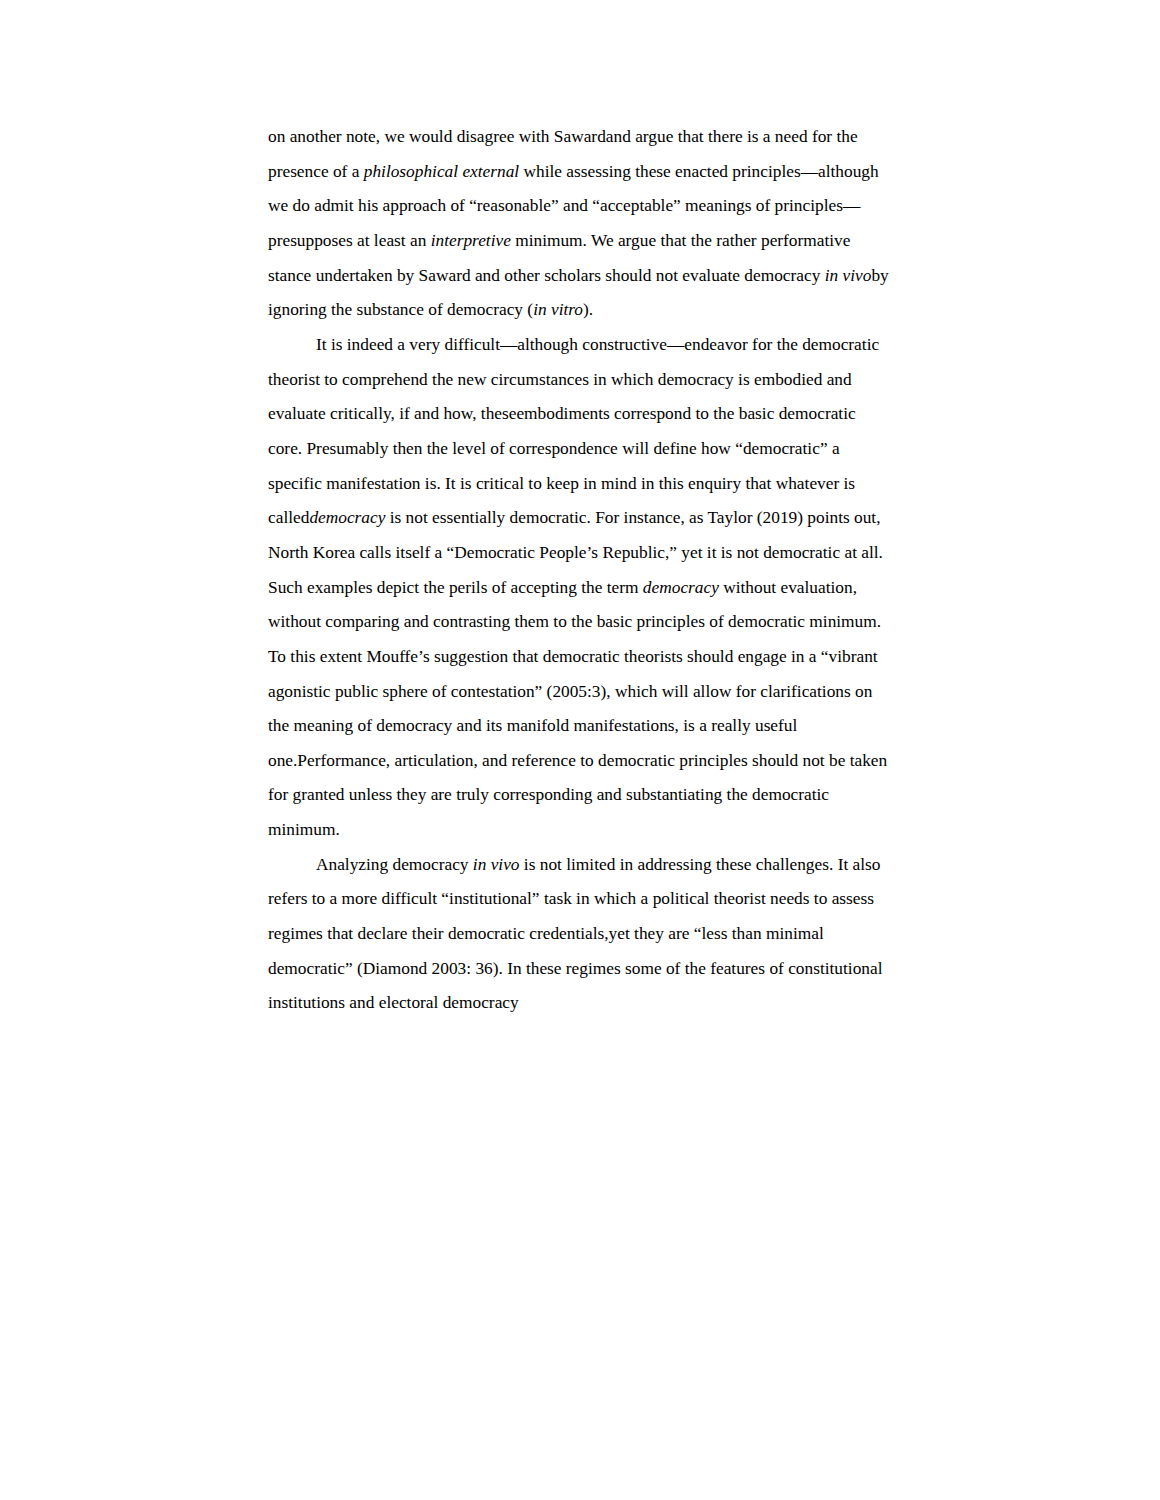on another note, we would disagree with Sawardand argue that there is a need for the presence of a philosophical external while assessing these enacted principles—although we do admit his approach of “reasonable” and “acceptable” meanings of principles—presupposes at least an interpretive minimum. We argue that the rather performative stance undertaken by Saward and other scholars should not evaluate democracy in vivoby ignoring the substance of democracy (in vitro).
It is indeed a very difficult—although constructive—endeavor for the democratic theorist to comprehend the new circumstances in which democracy is embodied and evaluate critically, if and how, theseembodiments correspond to the basic democratic core. Presumably then the level of correspondence will define how “democratic” a specific manifestation is. It is critical to keep in mind in this enquiry that whatever is calleddemocracy is not essentially democratic. For instance, as Taylor (2019) points out, North Korea calls itself a “Democratic People’s Republic,” yet it is not democratic at all. Such examples depict the perils of accepting the term democracy without evaluation, without comparing and contrasting them to the basic principles of democratic minimum. To this extent Mouffe’s suggestion that democratic theorists should engage in a “vibrant agonistic public sphere of contestation” (2005:3), which will allow for clarifications on the meaning of democracy and its manifold manifestations, is a really useful one.Performance, articulation, and reference to democratic principles should not be taken for granted unless they are truly corresponding and substantiating the democratic minimum.
Analyzing democracy in vivo is not limited in addressing these challenges. It also refers to a more difficult “institutional” task in which a political theorist needs to assess regimes that declare their democratic credentials,yet they are “less than minimal democratic” (Diamond 2003: 36). In these regimes some of the features of constitutional institutions and electoral democracy